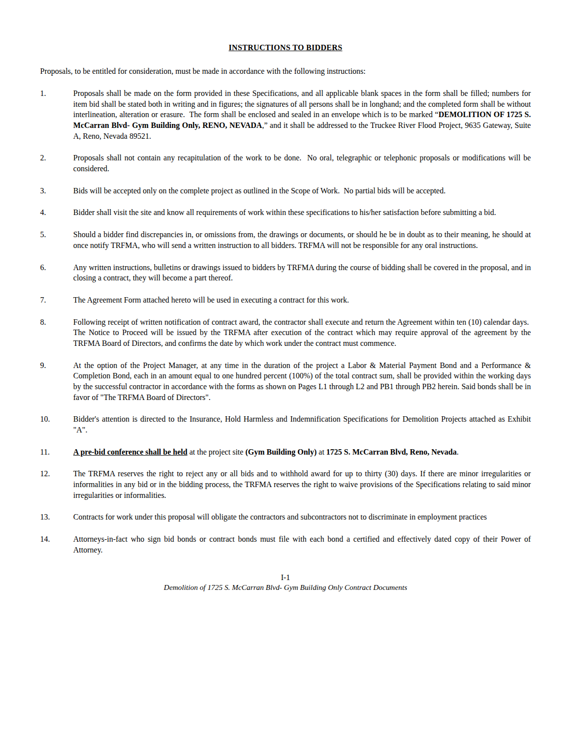INSTRUCTIONS TO BIDDERS
Proposals, to be entitled for consideration, must be made in accordance with the following instructions:
Proposals shall be made on the form provided in these Specifications, and all applicable blank spaces in the form shall be filled; numbers for item bid shall be stated both in writing and in figures; the signatures of all persons shall be in longhand; and the completed form shall be without interlineation, alteration or erasure. The form shall be enclosed and sealed in an envelope which is to be marked “DEMOLITION OF 1725 S. McCarran Blvd- Gym Building Only, RENO, NEVADA,” and it shall be addressed to the Truckee River Flood Project, 9635 Gateway, Suite A, Reno, Nevada 89521.
Proposals shall not contain any recapitulation of the work to be done. No oral, telegraphic or telephonic proposals or modifications will be considered.
Bids will be accepted only on the complete project as outlined in the Scope of Work. No partial bids will be accepted.
Bidder shall visit the site and know all requirements of work within these specifications to his/her satisfaction before submitting a bid.
Should a bidder find discrepancies in, or omissions from, the drawings or documents, or should he be in doubt as to their meaning, he should at once notify TRFMA, who will send a written instruction to all bidders. TRFMA will not be responsible for any oral instructions.
Any written instructions, bulletins or drawings issued to bidders by TRFMA during the course of bidding shall be covered in the proposal, and in closing a contract, they will become a part thereof.
The Agreement Form attached hereto will be used in executing a contract for this work.
Following receipt of written notification of contract award, the contractor shall execute and return the Agreement within ten (10) calendar days. The Notice to Proceed will be issued by the TRFMA after execution of the contract which may require approval of the agreement by the TRFMA Board of Directors, and confirms the date by which work under the contract must commence.
At the option of the Project Manager, at any time in the duration of the project a Labor & Material Payment Bond and a Performance & Completion Bond, each in an amount equal to one hundred percent (100%) of the total contract sum, shall be provided within the working days by the successful contractor in accordance with the forms as shown on Pages L1 through L2 and PB1 through PB2 herein. Said bonds shall be in favor of "The TRFMA Board of Directors".
Bidder's attention is directed to the Insurance, Hold Harmless and Indemnification Specifications for Demolition Projects attached as Exhibit "A".
A pre-bid conference shall be held at the project site (Gym Building Only) at 1725 S. McCarran Blvd, Reno, Nevada.
The TRFMA reserves the right to reject any or all bids and to withhold award for up to thirty (30) days. If there are minor irregularities or informalities in any bid or in the bidding process, the TRFMA reserves the right to waive provisions of the Specifications relating to said minor irregularities or informalities.
Contracts for work under this proposal will obligate the contractors and subcontractors not to discriminate in employment practices
Attorneys-in-fact who sign bid bonds or contract bonds must file with each bond a certified and effectively dated copy of their Power of Attorney.
I-1
Demolition of 1725 S. McCarran Blvd- Gym Building Only Contract Documents